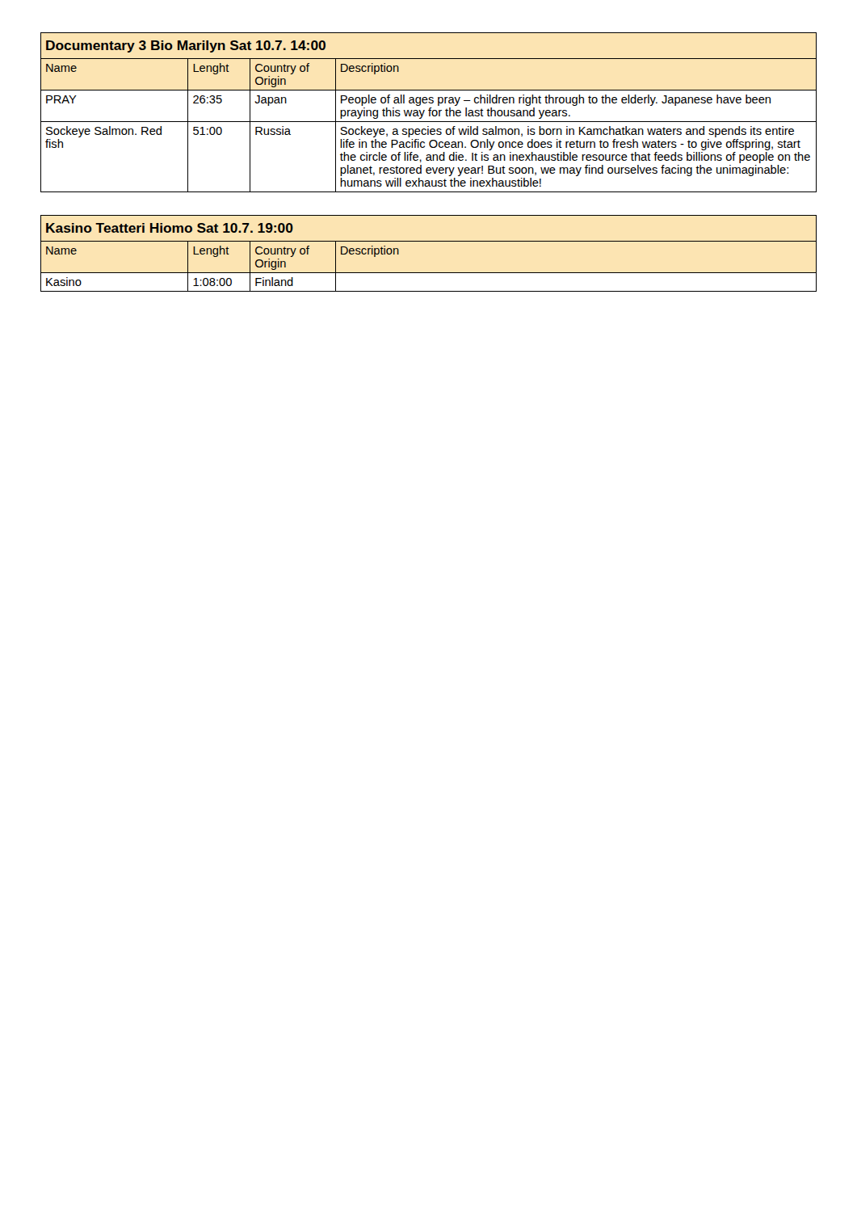| Documentary 3 Bio Marilyn Sat 10.7. 14:00 |
| Name | Lenght | Country of Origin | Description |
| PRAY | 26:35 | Japan | People of all ages pray – children right through to the elderly. Japanese have been praying this way for the last thousand years. |
| Sockeye Salmon. Red fish | 51:00 | Russia | Sockeye, a species of wild salmon, is born in Kamchatkan waters and spends its entire life in the Pacific Ocean. Only once does it return to fresh waters - to give offspring, start the circle of life, and die. It is an inexhaustible resource that feeds billions of people on the planet, restored every year! But soon, we may find ourselves facing the unimaginable: humans will exhaust the inexhaustible! |
| Kasino Teatteri Hiomo Sat 10.7. 19:00 |
| Name | Lenght | Country of Origin | Description |
| Kasino | 1:08:00 | Finland | |